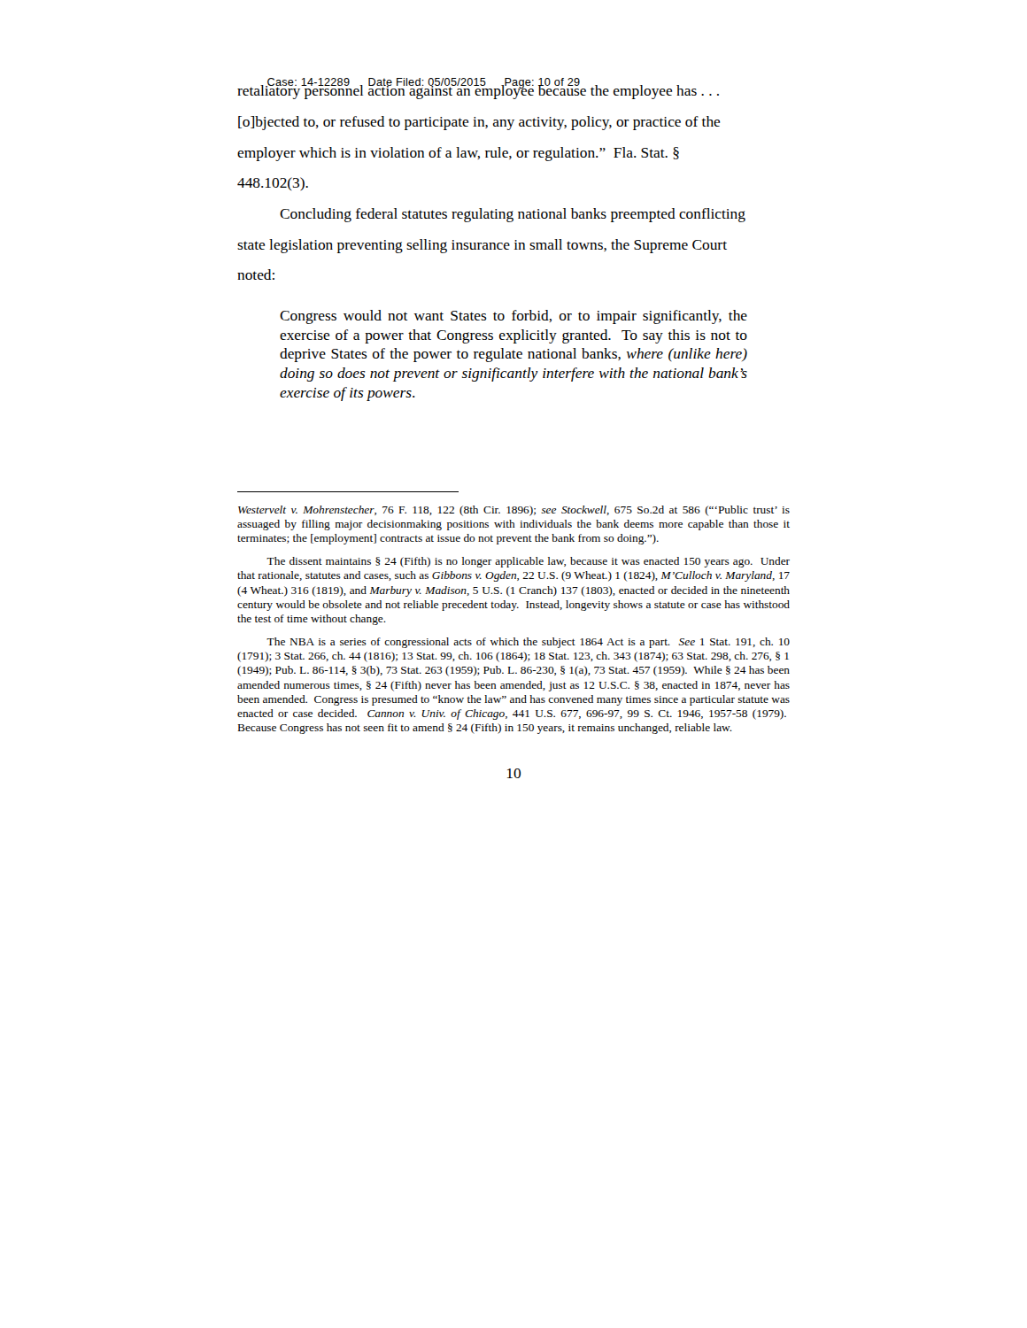Case: 14-12289 Date Filed: 05/05/2015 Page: 10 of 29
retaliatory personnel action against an employee because the employee has . . .
[o]bjected to, or refused to participate in, any activity, policy, or practice of the
employer which is in violation of a law, rule, or regulation.” Fla. Stat. §
448.102(3).
Concluding federal statutes regulating national banks preempted conflicting
state legislation preventing selling insurance in small towns, the Supreme Court
noted:
Congress would not want States to forbid, or to impair significantly, the exercise of a power that Congress explicitly granted. To say this is not to deprive States of the power to regulate national banks, where (unlike here) doing so does not prevent or significantly interfere with the national bank’s exercise of its powers.
Westervelt v. Mohrenstecher, 76 F. 118, 122 (8th Cir. 1896); see Stockwell, 675 So.2d at 586 (“‘Public trust’ is assuaged by filling major decisionmaking positions with individuals the bank deems more capable than those it terminates; the [employment] contracts at issue do not prevent the bank from so doing.”).
The dissent maintains § 24 (Fifth) is no longer applicable law, because it was enacted 150 years ago. Under that rationale, statutes and cases, such as Gibbons v. Ogden, 22 U.S. (9 Wheat.) 1 (1824), M’Culloch v. Maryland, 17 (4 Wheat.) 316 (1819), and Marbury v. Madison, 5 U.S. (1 Cranch) 137 (1803), enacted or decided in the nineteenth century would be obsolete and not reliable precedent today. Instead, longevity shows a statute or case has withstood the test of time without change.
The NBA is a series of congressional acts of which the subject 1864 Act is a part. See 1 Stat. 191, ch. 10 (1791); 3 Stat. 266, ch. 44 (1816); 13 Stat. 99, ch. 106 (1864); 18 Stat. 123, ch. 343 (1874); 63 Stat. 298, ch. 276, § 1 (1949); Pub. L. 86-114, § 3(b), 73 Stat. 263 (1959); Pub. L. 86-230, § 1(a), 73 Stat. 457 (1959). While § 24 has been amended numerous times, § 24 (Fifth) never has been amended, just as 12 U.S.C. § 38, enacted in 1874, never has been amended. Congress is presumed to “know the law” and has convened many times since a particular statute was enacted or case decided. Cannon v. Univ. of Chicago, 441 U.S. 677, 696-97, 99 S. Ct. 1946, 1957-58 (1979). Because Congress has not seen fit to amend § 24 (Fifth) in 150 years, it remains unchanged, reliable law.
10